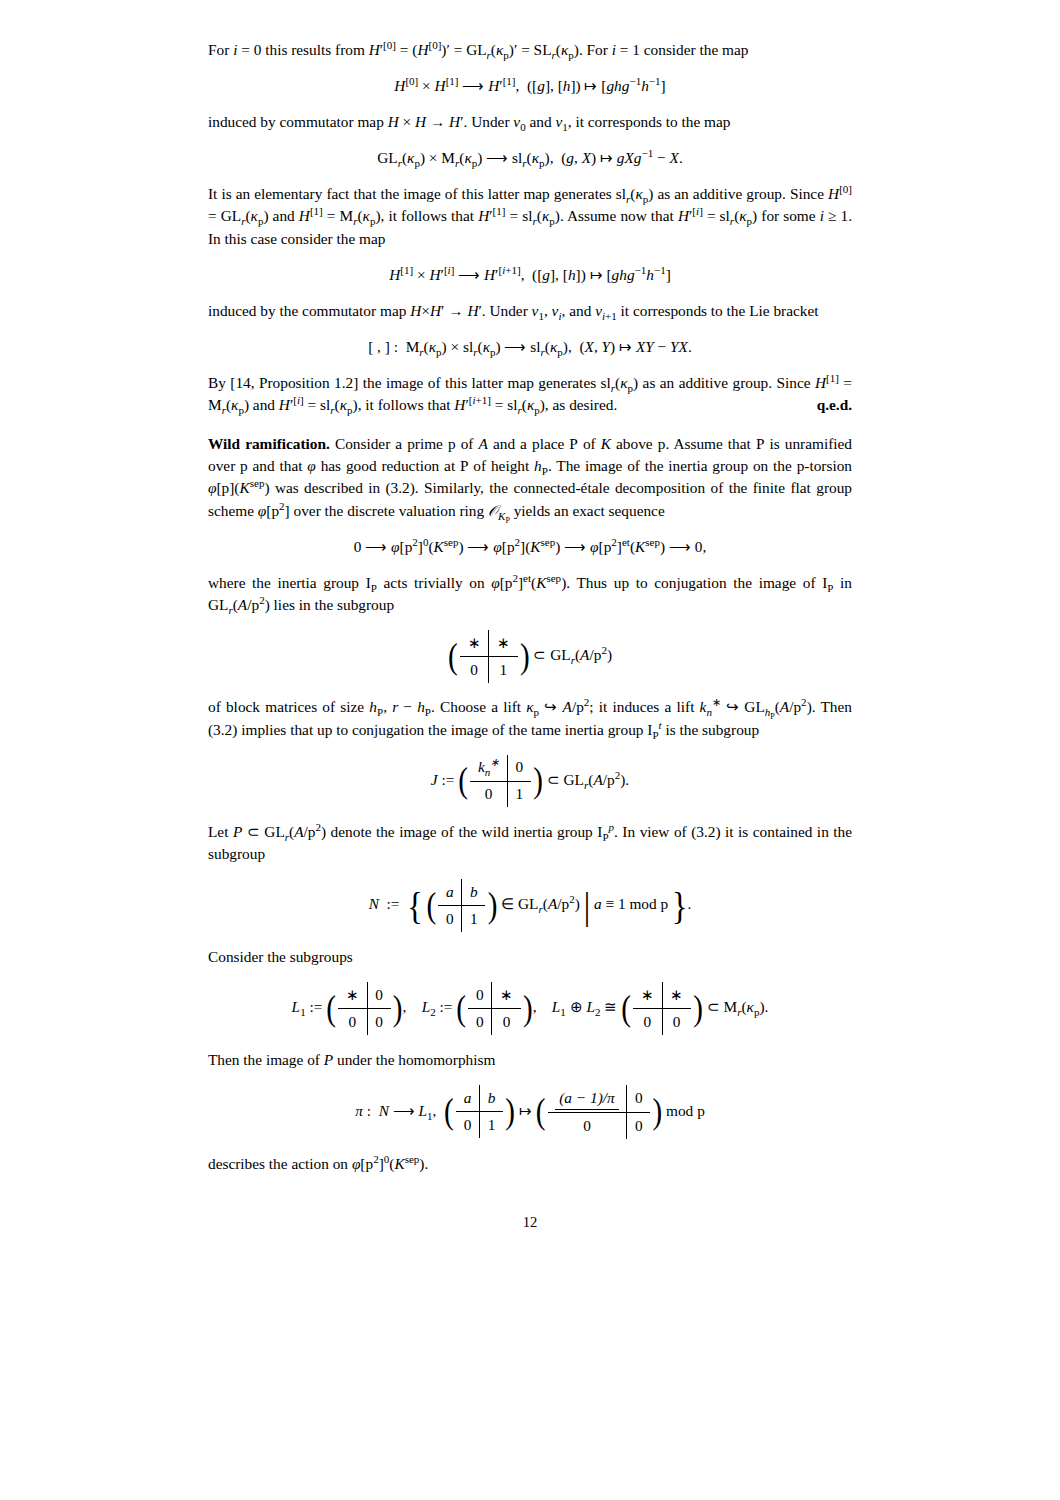For i = 0 this results from H′[0] = (H[0])′ = GLr(κp)′ = SLr(κp). For i = 1 consider the map
H[0] × H[1] ⟶ H′[1], ([g], [h]) ↦ [ghg−1h−1]
induced by commutator map H × H → H′. Under v0 and v1, it corresponds to the map
GLr(κp) × Mr(κp) ⟶ slr(κp), (g, X) ↦ gXg−1 − X.
It is an elementary fact that the image of this latter map generates slr(κp) as an additive group. Since H[0] = GLr(κp) and H[1] = Mr(κp), it follows that H′[1] = slr(κp). Assume now that H′[i] = slr(κp) for some i ≥ 1. In this case consider the map
H[1] × H′[i] ⟶ H′[i+1], ([g], [h]) ↦ [ghg−1h−1]
induced by the commutator map H×H′ → H′. Under v1, vi, and vi+1 it corresponds to the Lie bracket
[ , ] : Mr(κp) × slr(κp) ⟶ slr(κp), (X, Y) ↦ XY − YX.
By [14, Proposition 1.2] the image of this latter map generates slr(κp) as an additive group. Since H[1] = Mr(κp) and H′[i] = slr(κp), it follows that H′[i+1] = slr(κp), as desired. q.e.d.
Wild ramification. Consider a prime p of A and a place P of K above p. Assume that P is unramified over p and that φ has good reduction at P of height hP. The image of the inertia group on the p-torsion φ[p](Ksep) was described in (3.2). Similarly, the connected-étale decomposition of the finite flat group scheme φ[p2] over the discrete valuation ring 𝒪KP yields an exact sequence
0 ⟶ φ[p2]0(Ksep) ⟶ φ[p2](Ksep) ⟶ φ[p2]et(Ksep) ⟶ 0,
where the inertia group IP acts trivially on φ[p2]et(Ksep). Thus up to conjugation the image of IP in GLr(A/p2) lies in the subgroup
(
| ∗ | ∗ |
| 0 | 1 |
) ⊂ GLr(A/p2)
of block matrices of size hP, r − hP. Choose a lift κp ↪ A/p2; it induces a lift kn∗ ↪ GLhP(A/p2). Then (3.2) implies that up to conjugation the image of the tame inertia group IPt is the subgroup
J := (
| k n ∗ | 0 |
| 0 | 1 |
) ⊂ GLr(A/p2).
Let P ⊂ GLr(A/p2) denote the image of the wild inertia group IPp. In view of (3.2) it is contained in the subgroup
N := { (
| a | b |
| 0 | 1 |
) ∈ GLr(A/p2) | a ≡ 1 mod p }.
Consider the subgroups
L1 := (
| ∗ | 0 |
| 0 | 0 |
), L2 := (
| 0 | ∗ |
| 0 | 0 |
), L1 ⊕ L2 ≅ (
| ∗ | ∗ |
| 0 | 0 |
) ⊂ Mr(κp).
Then the image of P under the homomorphism
π : N ⟶ L1, (
| a | b |
| 0 | 1 |
) ↦ (
| ( a − 1)/ π | 0 |
| 0 | 0 |
) mod p
describes the action on φ[p2]0(Ksep).
12